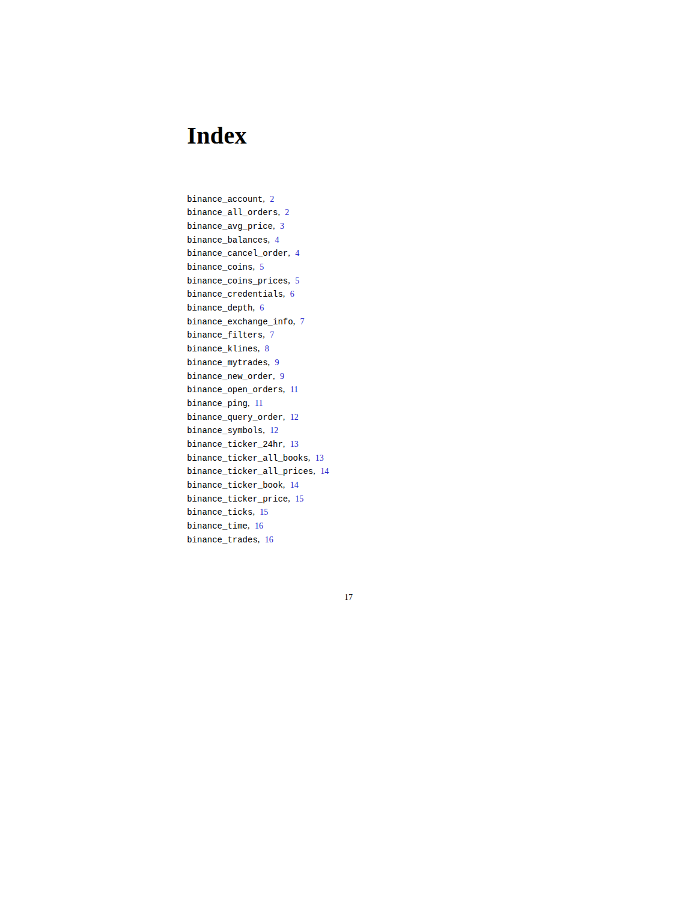Index
binance_account, 2
binance_all_orders, 2
binance_avg_price, 3
binance_balances, 4
binance_cancel_order, 4
binance_coins, 5
binance_coins_prices, 5
binance_credentials, 6
binance_depth, 6
binance_exchange_info, 7
binance_filters, 7
binance_klines, 8
binance_mytrades, 9
binance_new_order, 9
binance_open_orders, 11
binance_ping, 11
binance_query_order, 12
binance_symbols, 12
binance_ticker_24hr, 13
binance_ticker_all_books, 13
binance_ticker_all_prices, 14
binance_ticker_book, 14
binance_ticker_price, 15
binance_ticks, 15
binance_time, 16
binance_trades, 16
17